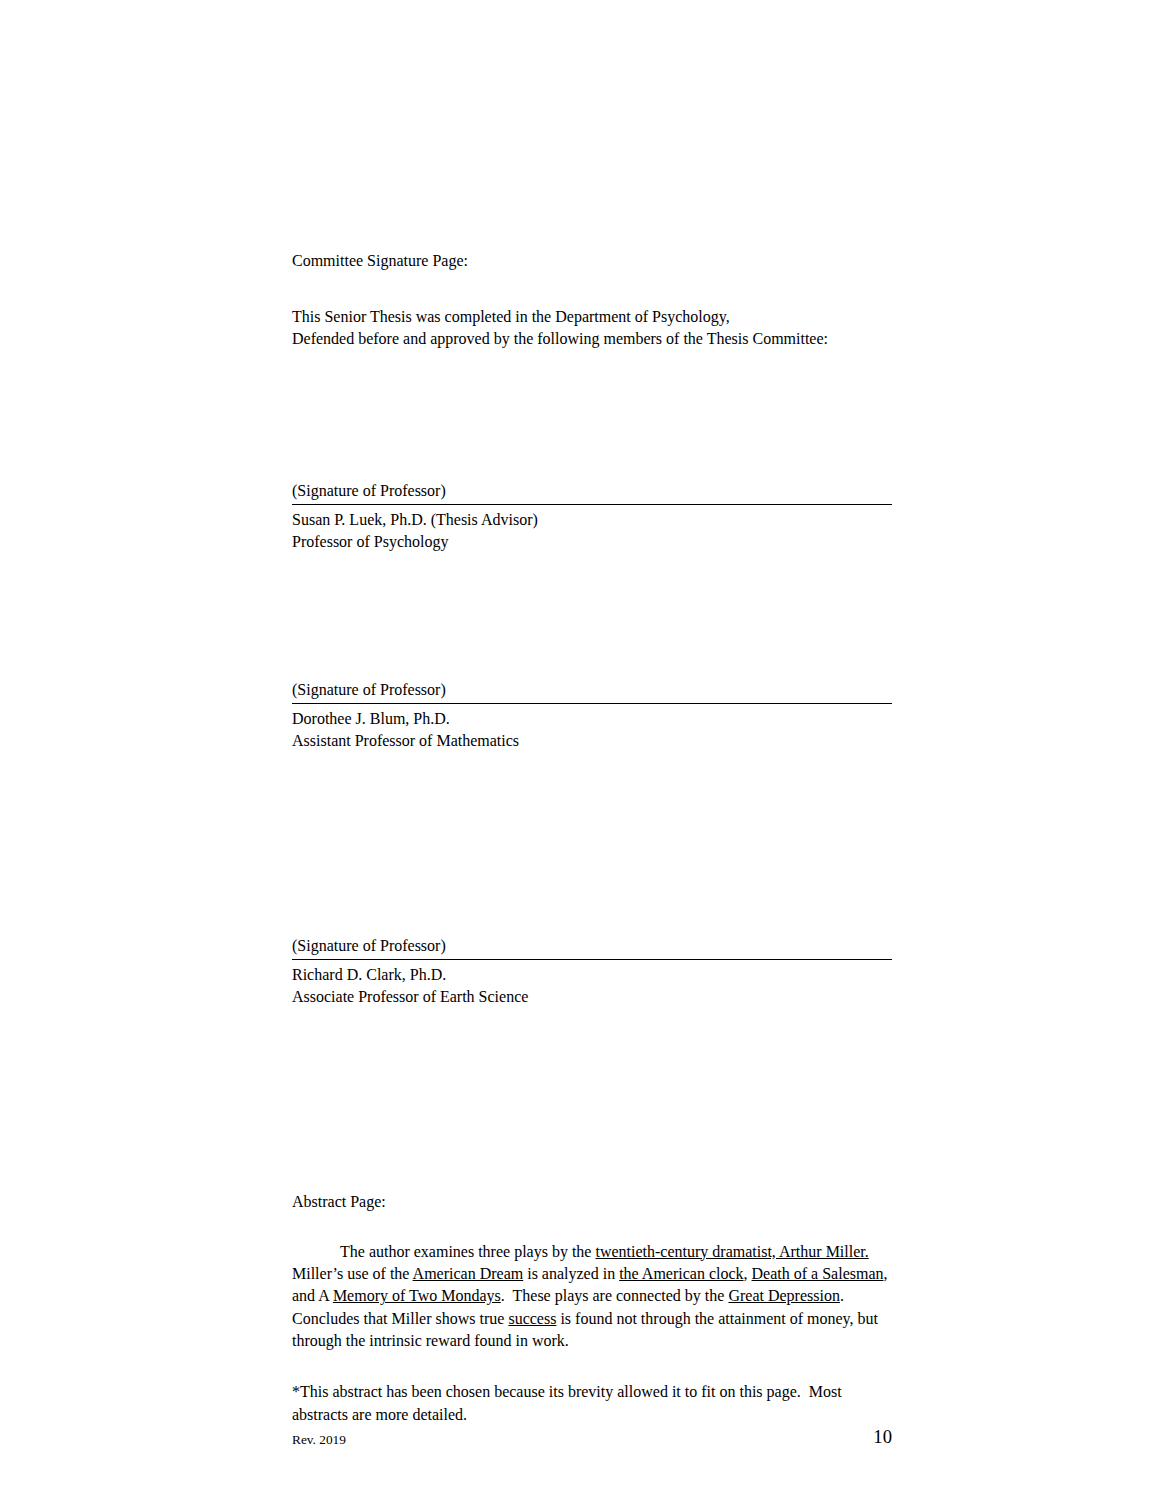Committee Signature Page:
This Senior Thesis was completed in the Department of Psychology,
Defended before and approved by the following members of the Thesis Committee:
(Signature of Professor)
Susan P. Luek, Ph.D. (Thesis Advisor)
Professor of Psychology
(Signature of Professor)
Dorothee J. Blum, Ph.D.
Assistant Professor of Mathematics
(Signature of Professor)
Richard D. Clark, Ph.D.
Associate Professor of Earth Science
Abstract Page:
The author examines three plays by the twentieth-century dramatist, Arthur Miller. Miller’s use of the American Dream is analyzed in the American clock, Death of a Salesman, and A Memory of Two Mondays. These plays are connected by the Great Depression. Concludes that Miller shows true success is found not through the attainment of money, but through the intrinsic reward found in work.
*This abstract has been chosen because its brevity allowed it to fit on this page. Most abstracts are more detailed.
Rev. 2019 10